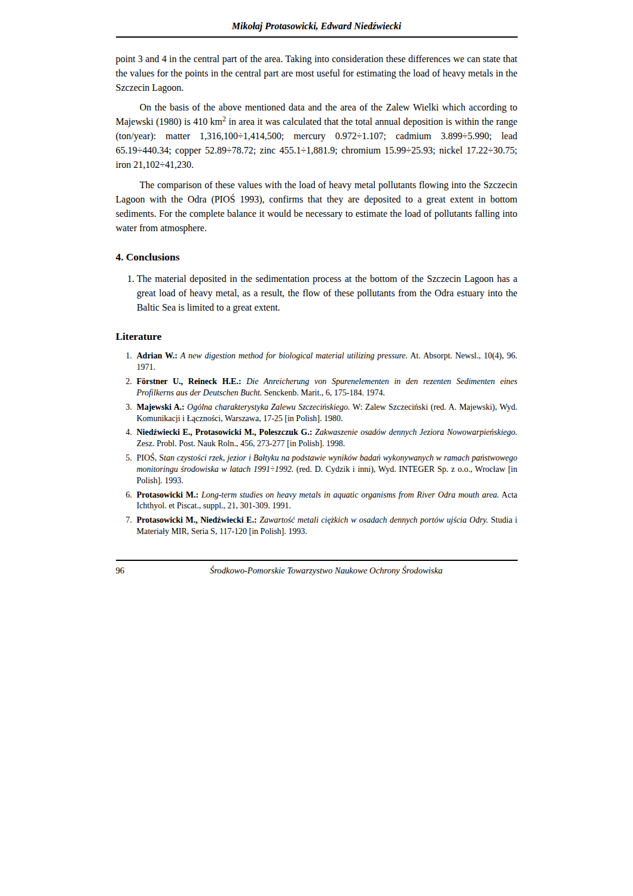Mikołaj Protasowicki, Edward Niedźwiecki
point 3 and 4 in the central part of the area. Taking into consideration these differences we can state that the values for the points in the central part are most useful for estimating the load of heavy metals in the Szczecin Lagoon.
On the basis of the above mentioned data and the area of the Zalew Wielki which according to Majewski (1980) is 410 km2 in area it was calculated that the total annual deposition is within the range (ton/year): matter 1,316,100÷1,414,500; mercury 0.972÷1.107; cadmium 3.899÷5.990; lead 65.19÷440.34; copper 52.89÷78.72; zinc 455.1÷1,881.9; chromium 15.99÷25.93; nickel 17.22÷30.75; iron 21,102÷41,230.
The comparison of these values with the load of heavy metal pollutants flowing into the Szczecin Lagoon with the Odra (PIOŚ 1993), confirms that they are deposited to a great extent in bottom sediments. For the complete balance it would be necessary to estimate the load of pollutants falling into water from atmosphere.
4. Conclusions
The material deposited in the sedimentation process at the bottom of the Szczecin Lagoon has a great load of heavy metal, as a result, the flow of these pollutants from the Odra estuary into the Baltic Sea is limited to a great extent.
Literature
Adrian W.: A new digestion method for biological material utilizing pressure. At. Absorpt. Newsl., 10(4), 96. 1971.
Förstner U., Reineck H.E.: Die Anreicherung von Spurenelementen in den rezenten Sedimenten eines Profilkerns aus der Deutschen Bucht. Senckenb. Marit., 6, 175-184. 1974.
Majewski A.: Ogólna charakterystyka Zalewu Szczecińskiego. W: Zalew Szczeciński (red. A. Majewski), Wyd. Komunikacji i Łączności, Warszawa, 17-25 [in Polish]. 1980.
Niedźwiecki E., Protasowicki M., Poleszczuk G.: Zakwaszenie osadów dennych Jeziora Nowowarpieńskiego. Zesz. Probl. Post. Nauk Roln., 456, 273-277 [in Polish]. 1998.
PIOŚ, Stan czystości rzek, jezior i Bałtyku na podstawie wyników badań wykonywanych w ramach państwowego monitoringu środowiska w latach 1991÷1992. (red. D. Cydzik i inni), Wyd. INTEGER Sp. z o.o., Wrocław [in Polish]. 1993.
Protasowicki M.: Long-term studies on heavy metals in aquatic organisms from River Odra mouth area. Acta Ichthyol. et Piscat., suppl., 21, 301-309. 1991.
Protasowicki M., Niedźwiecki E.: Zawartość metali ciężkich w osadach dennych portów ujścia Odry. Studia i Materiały MIR, Seria S, 117-120 [in Polish]. 1993.
96 Środkowo-Pomorskie Towarzystwo Naukowe Ochrony Środowiska